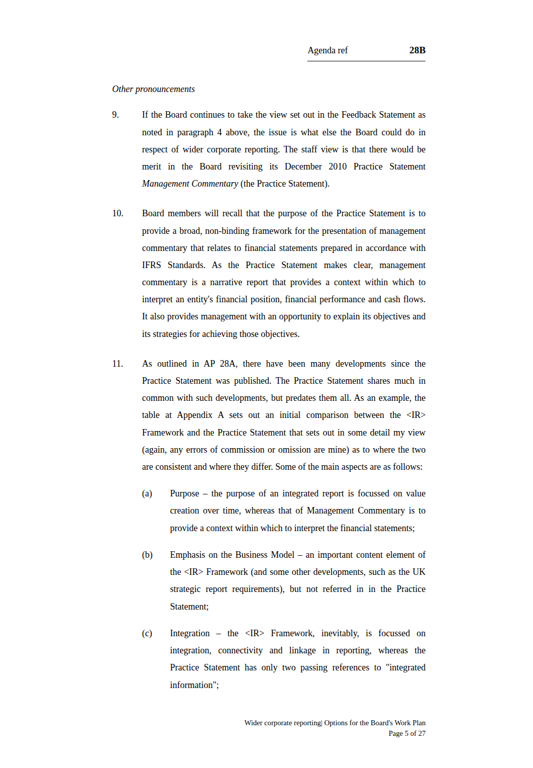Agenda ref 28B
Other pronouncements
9. If the Board continues to take the view set out in the Feedback Statement as noted in paragraph 4 above, the issue is what else the Board could do in respect of wider corporate reporting. The staff view is that there would be merit in the Board revisiting its December 2010 Practice Statement Management Commentary (the Practice Statement).
10. Board members will recall that the purpose of the Practice Statement is to provide a broad, non-binding framework for the presentation of management commentary that relates to financial statements prepared in accordance with IFRS Standards. As the Practice Statement makes clear, management commentary is a narrative report that provides a context within which to interpret an entity's financial position, financial performance and cash flows. It also provides management with an opportunity to explain its objectives and its strategies for achieving those objectives.
11. As outlined in AP 28A, there have been many developments since the Practice Statement was published. The Practice Statement shares much in common with such developments, but predates them all. As an example, the table at Appendix A sets out an initial comparison between the <IR> Framework and the Practice Statement that sets out in some detail my view (again, any errors of commission or omission are mine) as to where the two are consistent and where they differ. Some of the main aspects are as follows:
(a) Purpose – the purpose of an integrated report is focussed on value creation over time, whereas that of Management Commentary is to provide a context within which to interpret the financial statements;
(b) Emphasis on the Business Model – an important content element of the <IR> Framework (and some other developments, such as the UK strategic report requirements), but not referred in in the Practice Statement;
(c) Integration – the <IR> Framework, inevitably, is focussed on integration, connectivity and linkage in reporting, whereas the Practice Statement has only two passing references to "integrated information";
Wider corporate reporting| Options for the Board's Work Plan
Page 5 of 27